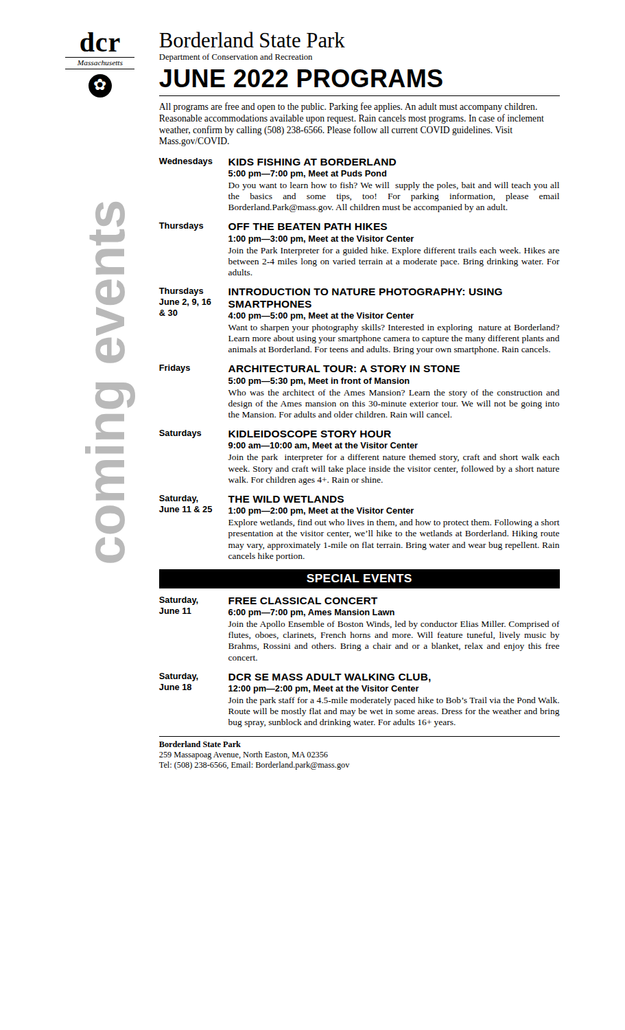dcr
Massachusetts
✿
coming events
Borderland State Park
Department of Conservation and Recreation
JUNE 2022 PROGRAMS
All programs are free and open to the public. Parking fee applies. An adult must accompany children. Reasonable accommodations available upon request. Rain cancels most programs. In case of inclement weather, confirm by calling (508) 238-6566. Please follow all current COVID guidelines. Visit Mass.gov/COVID.
Wednesdays
KIDS FISHING AT BORDERLAND
5:00 pm—7:00 pm, Meet at Puds Pond
Do you want to learn how to fish? We will supply the poles, bait and will teach you all the basics and some tips, too! For parking information, please email Borderland.Park@mass.gov. All children must be accompanied by an adult.
Thursdays
OFF THE BEATEN PATH HIKES
1:00 pm—3:00 pm, Meet at the Visitor Center
Join the Park Interpreter for a guided hike. Explore different trails each week. Hikes are between 2-4 miles long on varied terrain at a moderate pace. Bring drinking water. For adults.
Thursdays
June 2, 9, 16
& 30
INTRODUCTION TO NATURE PHOTOGRAPHY: USING SMARTPHONES
4:00 pm—5:00 pm, Meet at the Visitor Center
Want to sharpen your photography skills? Interested in exploring nature at Borderland? Learn more about using your smartphone camera to capture the many different plants and animals at Borderland. For teens and adults. Bring your own smartphone. Rain cancels.
Fridays
ARCHITECTURAL TOUR: A STORY IN STONE
5:00 pm—5:30 pm, Meet in front of Mansion
Who was the architect of the Ames Mansion? Learn the story of the construction and design of the Ames mansion on this 30-minute exterior tour. We will not be going into the Mansion. For adults and older children. Rain will cancel.
Saturdays
KIDLEIDOSCOPE STORY HOUR
9:00 am—10:00 am, Meet at the Visitor Center
Join the park interpreter for a different nature themed story, craft and short walk each week. Story and craft will take place inside the visitor center, followed by a short nature walk. For children ages 4+. Rain or shine.
Saturday,
June 11 & 25
THE WILD WETLANDS
1:00 pm—2:00 pm, Meet at the Visitor Center
Explore wetlands, find out who lives in them, and how to protect them. Following a short presentation at the visitor center, we’ll hike to the wetlands at Borderland. Hiking route may vary, approximately 1-mile on flat terrain. Bring water and wear bug repellent. Rain cancels hike portion.
SPECIAL EVENTS
Saturday,
June 11
FREE CLASSICAL CONCERT
6:00 pm—7:00 pm, Ames Mansion Lawn
Join the Apollo Ensemble of Boston Winds, led by conductor Elias Miller. Comprised of flutes, oboes, clarinets, French horns and more. Will feature tuneful, lively music by Brahms, Rossini and others. Bring a chair and or a blanket, relax and enjoy this free concert.
Saturday,
June 18
DCR SE MASS ADULT WALKING CLUB,
12:00 pm—2:00 pm, Meet at the Visitor Center
Join the park staff for a 4.5-mile moderately paced hike to Bob’s Trail via the Pond Walk. Route will be mostly flat and may be wet in some areas. Dress for the weather and bring bug spray, sunblock and drinking water. For adults 16+ years.
Borderland State Park
259 Massapoag Avenue, North Easton, MA 02356
Tel: (508) 238-6566, Email: Borderland.park@mass.gov